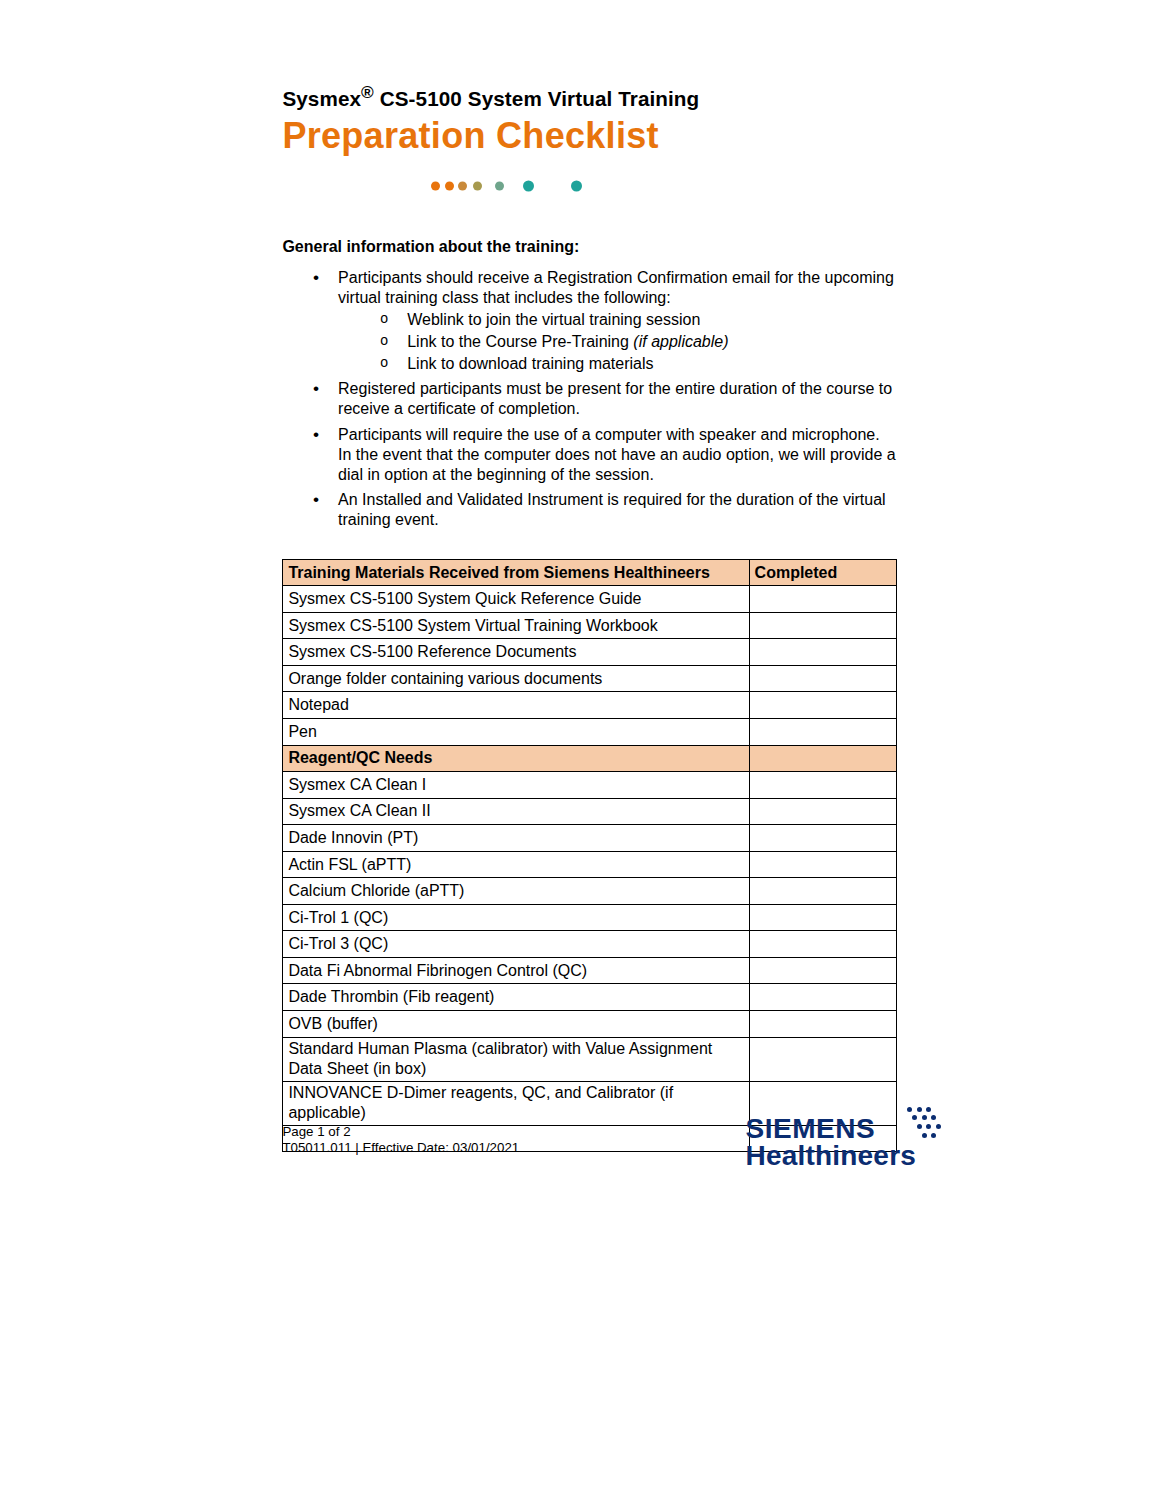Sysmex® CS-5100 System Virtual Training
Preparation Checklist
General information about the training:
Participants should receive a Registration Confirmation email for the upcoming virtual training class that includes the following:
Weblink to join the virtual training session
Link to the Course Pre-Training (if applicable)
Link to download training materials
Registered participants must be present for the entire duration of the course to receive a certificate of completion.
Participants will require the use of a computer with speaker and microphone. In the event that the computer does not have an audio option, we will provide a dial in option at the beginning of the session.
An Installed and Validated Instrument is required for the duration of the virtual training event.
| Training Materials Received from Siemens Healthineers | Completed |
| --- | --- |
| Sysmex CS-5100 System Quick Reference Guide | |
| Sysmex CS-5100 System Virtual Training Workbook | |
| Sysmex CS-5100 Reference Documents | |
| Orange folder containing various documents | |
| Notepad | |
| Pen | |
| Reagent/QC Needs | |
| Sysmex CA Clean I | |
| Sysmex CA Clean II | |
| Dade Innovin (PT) | |
| Actin FSL (aPTT) | |
| Calcium Chloride (aPTT) | |
| Ci-Trol 1 (QC) | |
| Ci-Trol 3 (QC) | |
| Data Fi Abnormal Fibrinogen Control (QC) | |
| Dade Thrombin (Fib reagent) | |
| OVB (buffer) | |
| Standard Human Plasma (calibrator) with Value Assignment Data Sheet (in box) | |
| INNOVANCE D-Dimer reagents, QC, and Calibrator (if applicable) | |
Page 1 of 2
T05011.011 | Effective Date: 03/01/2021
SIEMENS
Healthineers